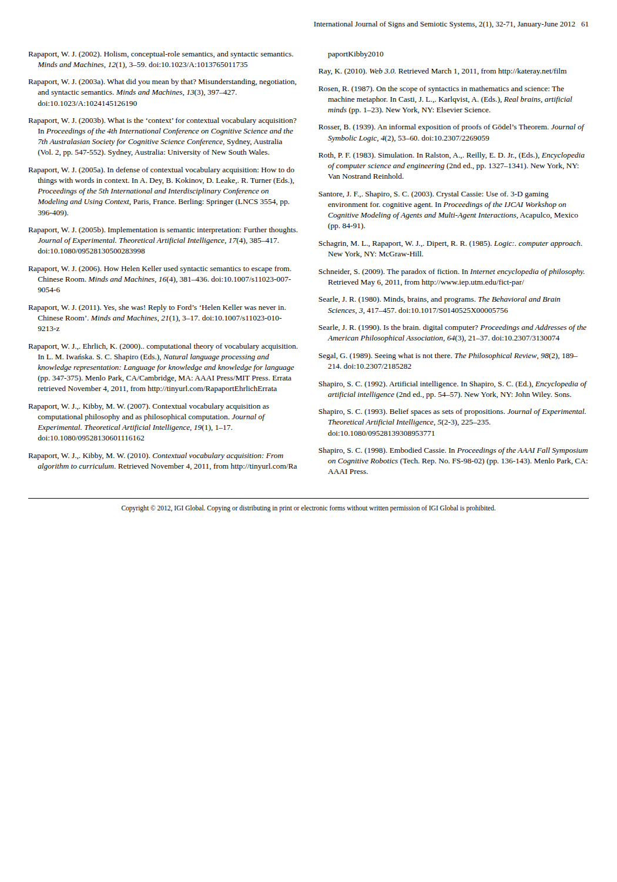International Journal of Signs and Semiotic Systems, 2(1), 32-71, January-June 2012 61
Rapaport, W. J. (2002). Holism, conceptual-role semantics, and syntactic semantics. Minds and Machines, 12(1), 3–59. doi:10.1023/A:1013765011735
Rapaport, W. J. (2003a). What did you mean by that? Misunderstanding, negotiation, and syntactic semantics. Minds and Machines, 13(3), 397–427. doi:10.1023/A:1024145126190
Rapaport, W. J. (2003b). What is the ‘context’ for contextual vocabulary acquisition? In Proceedings of the 4th International Conference on Cognitive Science and the 7th Australasian Society for Cognitive Science Conference, Sydney, Australia (Vol. 2, pp. 547-552). Sydney, Australia: University of New South Wales.
Rapaport, W. J. (2005a). In defense of contextual vocabulary acquisition: How to do things with words in context. In A. Dey, B. Kokinov, D. Leake,. R. Turner (Eds.), Proceedings of the 5th International and Interdisciplinary Conference on Modeling and Using Context, Paris, France. Berling: Springer (LNCS 3554, pp. 396-409).
Rapaport, W. J. (2005b). Implementation is semantic interpretation: Further thoughts. Journal of Experimental. Theoretical Artificial Intelligence, 17(4), 385–417. doi:10.1080/09528130500283998
Rapaport, W. J. (2006). How Helen Keller used syntactic semantics to escape from. Chinese Room. Minds and Machines, 16(4), 381–436. doi:10.1007/s11023-007-9054-6
Rapaport, W. J. (2011). Yes, she was! Reply to Ford’s ‘Helen Keller was never in. Chinese Room’. Minds and Machines, 21(1), 3–17. doi:10.1007/s11023-010-9213-z
Rapaport, W. J.,. Ehrlich, K. (2000).. computational theory of vocabulary acquisition. In L. M. Iwańska. S. C. Shapiro (Eds.), Natural language processing and knowledge representation: Language for knowledge and knowledge for language (pp. 347-375). Menlo Park, CA/Cambridge, MA: AAAI Press/MIT Press. Errata retrieved November 4, 2011, from http://tinyurl.com/RapaportEhrlichErrata
Rapaport, W. J.,. Kibby, M. W. (2007). Contextual vocabulary acquisition as computational philosophy and as philosophical computation. Journal of Experimental. Theoretical Artificial Intelligence, 19(1), 1–17. doi:10.1080/09528130601116162
Rapaport, W. J.,. Kibby, M. W. (2010). Contextual vocabulary acquisition: From algorithm to curriculum. Retrieved November 4, 2011, from http://tinyurl.com/RapaportKibby2010
Ray, K. (2010). Web 3.0. Retrieved March 1, 2011, from http://kateray.net/film
Rosen, R. (1987). On the scope of syntactics in mathematics and science: The machine metaphor. In Casti, J. L.,. Karlqvist, A. (Eds.), Real brains, artificial minds (pp. 1–23). New York, NY: Elsevier Science.
Rosser, B. (1939). An informal exposition of proofs of Gödel’s Theorem. Journal of Symbolic Logic, 4(2), 53–60. doi:10.2307/2269059
Roth, P. F. (1983). Simulation. In Ralston, A.,. Reilly, E. D. Jr., (Eds.), Encyclopedia of computer science and engineering (2nd ed., pp. 1327–1341). New York, NY: Van Nostrand Reinhold.
Santore, J. F.,. Shapiro, S. C. (2003). Crystal Cassie: Use of. 3-D gaming environment for. cognitive agent. In Proceedings of the IJCAI Workshop on Cognitive Modeling of Agents and Multi-Agent Interactions, Acapulco, Mexico (pp. 84-91).
Schagrin, M. L., Rapaport, W. J.,. Dipert, R. R. (1985). Logic:. computer approach. New York, NY: McGraw-Hill.
Schneider, S. (2009). The paradox of fiction. In Internet encyclopedia of philosophy. Retrieved May 6, 2011, from http://www.iep.utm.edu/fict-par/
Searle, J. R. (1980). Minds, brains, and programs. The Behavioral and Brain Sciences, 3, 417–457. doi:10.1017/S0140525X00005756
Searle, J. R. (1990). Is the brain. digital computer? Proceedings and Addresses of the American Philosophical Association, 64(3), 21–37. doi:10.2307/3130074
Segal, G. (1989). Seeing what is not there. The Philosophical Review, 98(2), 189–214. doi:10.2307/2185282
Shapiro, S. C. (1992). Artificial intelligence. In Shapiro, S. C. (Ed.), Encyclopedia of artificial intelligence (2nd ed., pp. 54–57). New York, NY: John Wiley. Sons.
Shapiro, S. C. (1993). Belief spaces as sets of propositions. Journal of Experimental. Theoretical Artificial Intelligence, 5(2-3), 225–235. doi:10.1080/09528139308953771
Shapiro, S. C. (1998). Embodied Cassie. In Proceedings of the AAAI Fall Symposium on Cognitive Robotics (Tech. Rep. No. FS-98-02) (pp. 136-143). Menlo Park, CA: AAAI Press.
Copyright © 2012, IGI Global. Copying or distributing in print or electronic forms without written permission of IGI Global is prohibited.